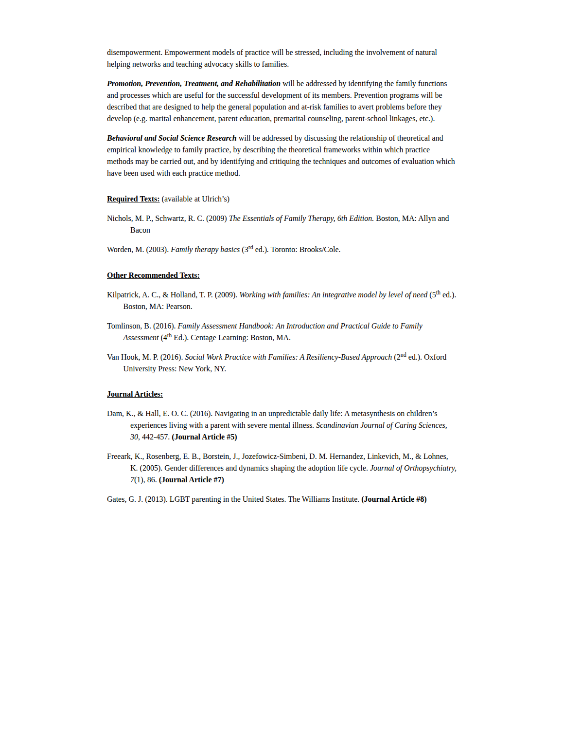disempowerment. Empowerment models of practice will be stressed, including the involvement of natural helping networks and teaching advocacy skills to families.
Promotion, Prevention, Treatment, and Rehabilitation will be addressed by identifying the family functions and processes which are useful for the successful development of its members. Prevention programs will be described that are designed to help the general population and at-risk families to avert problems before they develop (e.g. marital enhancement, parent education, premarital counseling, parent-school linkages, etc.).
Behavioral and Social Science Research will be addressed by discussing the relationship of theoretical and empirical knowledge to family practice, by describing the theoretical frameworks within which practice methods may be carried out, and by identifying and critiquing the techniques and outcomes of evaluation which have been used with each practice method.
Required Texts:
(available at Ulrich’s)
Nichols, M. P., Schwartz, R. C. (2009) The Essentials of Family Therapy, 6th Edition. Boston, MA: Allyn and Bacon
Worden, M. (2003). Family therapy basics (3rd ed.). Toronto: Brooks/Cole.
Other Recommended Texts:
Kilpatrick, A. C., & Holland, T. P. (2009). Working with families: An integrative model by level of need (5th ed.). Boston, MA: Pearson.
Tomlinson, B. (2016). Family Assessment Handbook: An Introduction and Practical Guide to Family Assessment (4th Ed.). Centage Learning: Boston, MA.
Van Hook, M. P. (2016). Social Work Practice with Families: A Resiliency-Based Approach (2nd ed.). Oxford University Press: New York, NY.
Journal Articles:
Dam, K., & Hall, E. O. C. (2016). Navigating in an unpredictable daily life: A metasynthesis on children’s experiences living with a parent with severe mental illness. Scandinavian Journal of Caring Sciences, 30, 442-457. (Journal Article #5)
Freeark, K., Rosenberg, E. B., Borstein, J., Jozefowicz-Simbeni, D. M. Hernandez, Linkevich, M., & Lohnes, K. (2005). Gender differences and dynamics shaping the adoption life cycle. Journal of Orthopsychiatry, 7(1), 86. (Journal Article #7)
Gates, G. J. (2013). LGBT parenting in the United States. The Williams Institute. (Journal Article #8)